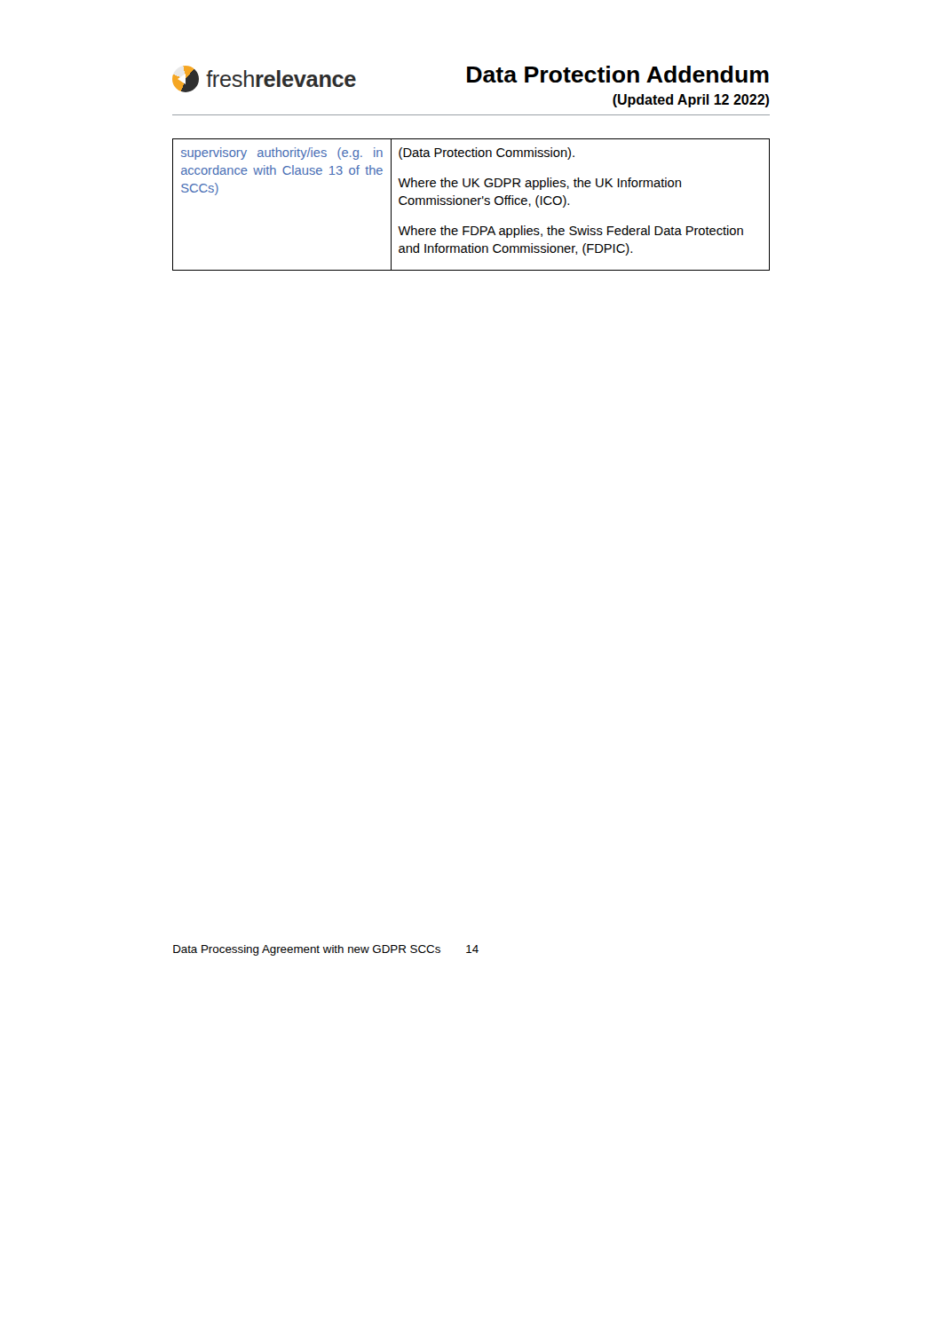fresh relevance
Data Protection Addendum
(Updated April 12 2022)
| supervisory authority/ies (e.g. in accordance with Clause 13 of the SCCs) | (Data Protection Commission). Where the UK GDPR applies, the UK Information Commissioner's Office, (ICO). Where the FDPA applies, the Swiss Federal Data Protection and Information Commissioner, (FDPIC). |
Data Processing Agreement with new GDPR SCCs 14